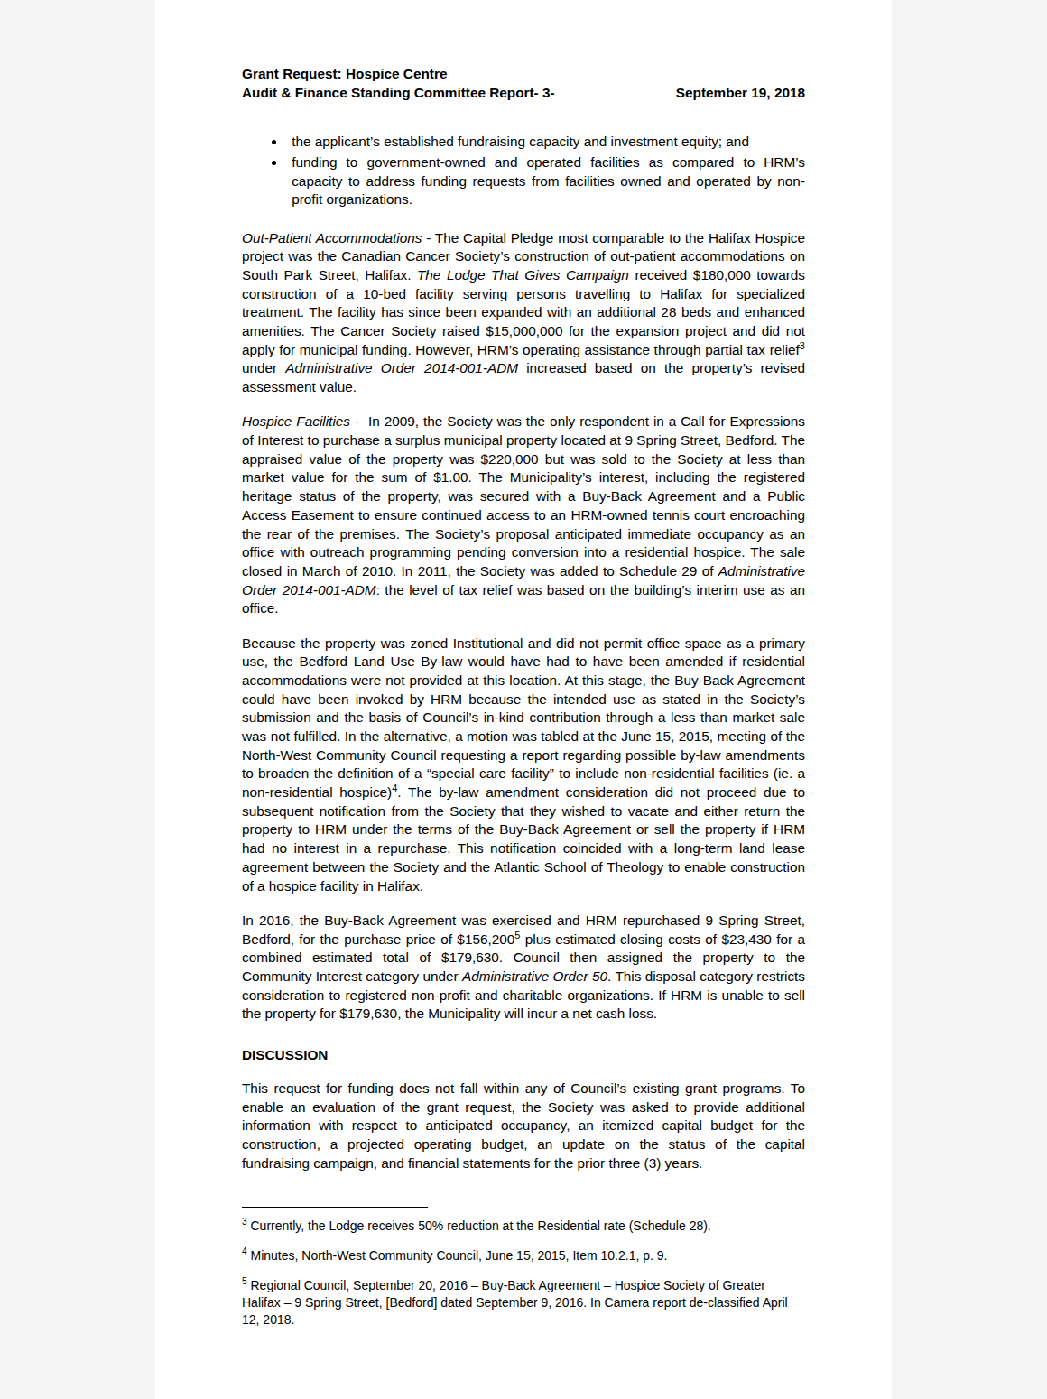Grant Request: Hospice Centre
Audit & Finance Standing Committee Report- 3- September 19, 2018
the applicant’s established fundraising capacity and investment equity; and
funding to government-owned and operated facilities as compared to HRM’s capacity to address funding requests from facilities owned and operated by non-profit organizations.
Out-Patient Accommodations - The Capital Pledge most comparable to the Halifax Hospice project was the Canadian Cancer Society’s construction of out-patient accommodations on South Park Street, Halifax. The Lodge That Gives Campaign received $180,000 towards construction of a 10-bed facility serving persons travelling to Halifax for specialized treatment. The facility has since been expanded with an additional 28 beds and enhanced amenities. The Cancer Society raised $15,000,000 for the expansion project and did not apply for municipal funding. However, HRM’s operating assistance through partial tax relief3 under Administrative Order 2014-001-ADM increased based on the property’s revised assessment value.
Hospice Facilities - In 2009, the Society was the only respondent in a Call for Expressions of Interest to purchase a surplus municipal property located at 9 Spring Street, Bedford. The appraised value of the property was $220,000 but was sold to the Society at less than market value for the sum of $1.00. The Municipality’s interest, including the registered heritage status of the property, was secured with a Buy-Back Agreement and a Public Access Easement to ensure continued access to an HRM-owned tennis court encroaching the rear of the premises. The Society’s proposal anticipated immediate occupancy as an office with outreach programming pending conversion into a residential hospice. The sale closed in March of 2010. In 2011, the Society was added to Schedule 29 of Administrative Order 2014-001-ADM: the level of tax relief was based on the building’s interim use as an office.
Because the property was zoned Institutional and did not permit office space as a primary use, the Bedford Land Use By-law would have had to have been amended if residential accommodations were not provided at this location. At this stage, the Buy-Back Agreement could have been invoked by HRM because the intended use as stated in the Society’s submission and the basis of Council’s in-kind contribution through a less than market sale was not fulfilled. In the alternative, a motion was tabled at the June 15, 2015, meeting of the North-West Community Council requesting a report regarding possible by-law amendments to broaden the definition of a “special care facility” to include non-residential facilities (ie. a non-residential hospice)4. The by-law amendment consideration did not proceed due to subsequent notification from the Society that they wished to vacate and either return the property to HRM under the terms of the Buy-Back Agreement or sell the property if HRM had no interest in a repurchase. This notification coincided with a long-term land lease agreement between the Society and the Atlantic School of Theology to enable construction of a hospice facility in Halifax.
In 2016, the Buy-Back Agreement was exercised and HRM repurchased 9 Spring Street, Bedford, for the purchase price of $156,2005 plus estimated closing costs of $23,430 for a combined estimated total of $179,630. Council then assigned the property to the Community Interest category under Administrative Order 50. This disposal category restricts consideration to registered non-profit and charitable organizations. If HRM is unable to sell the property for $179,630, the Municipality will incur a net cash loss.
DISCUSSION
This request for funding does not fall within any of Council’s existing grant programs. To enable an evaluation of the grant request, the Society was asked to provide additional information with respect to anticipated occupancy, an itemized capital budget for the construction, a projected operating budget, an update on the status of the capital fundraising campaign, and financial statements for the prior three (3) years.
3 Currently, the Lodge receives 50% reduction at the Residential rate (Schedule 28).
4 Minutes, North-West Community Council, June 15, 2015, Item 10.2.1, p. 9.
5 Regional Council, September 20, 2016 – Buy-Back Agreement – Hospice Society of Greater Halifax – 9 Spring Street, [Bedford] dated September 9, 2016. In Camera report de-classified April 12, 2018.